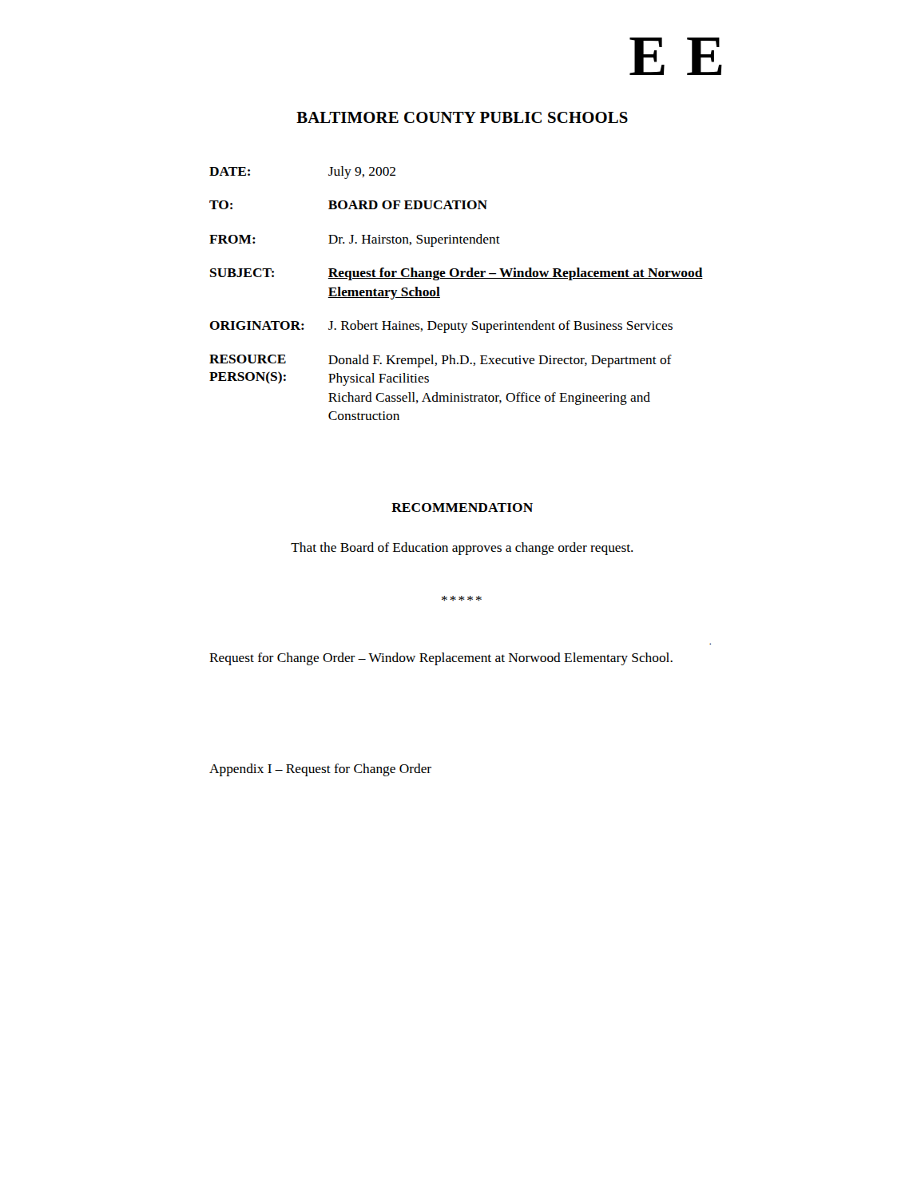E E
BALTIMORE COUNTY PUBLIC SCHOOLS
| DATE: | July 9, 2002 |
| TO: | BOARD OF EDUCATION |
| FROM: | Dr. J. Hairston, Superintendent |
| SUBJECT: | Request for Change Order – Window Replacement at Norwood Elementary School |
| ORIGINATOR: | J. Robert Haines, Deputy Superintendent of Business Services |
| RESOURCE PERSON(S): | Donald F. Krempel, Ph.D., Executive Director, Department of Physical Facilities Richard Cassell, Administrator, Office of Engineering and Construction |
RECOMMENDATION
That the Board of Education approves a change order request.
*****
Request for Change Order – Window Replacement at Norwood Elementary School.
.
Appendix I – Request for Change Order